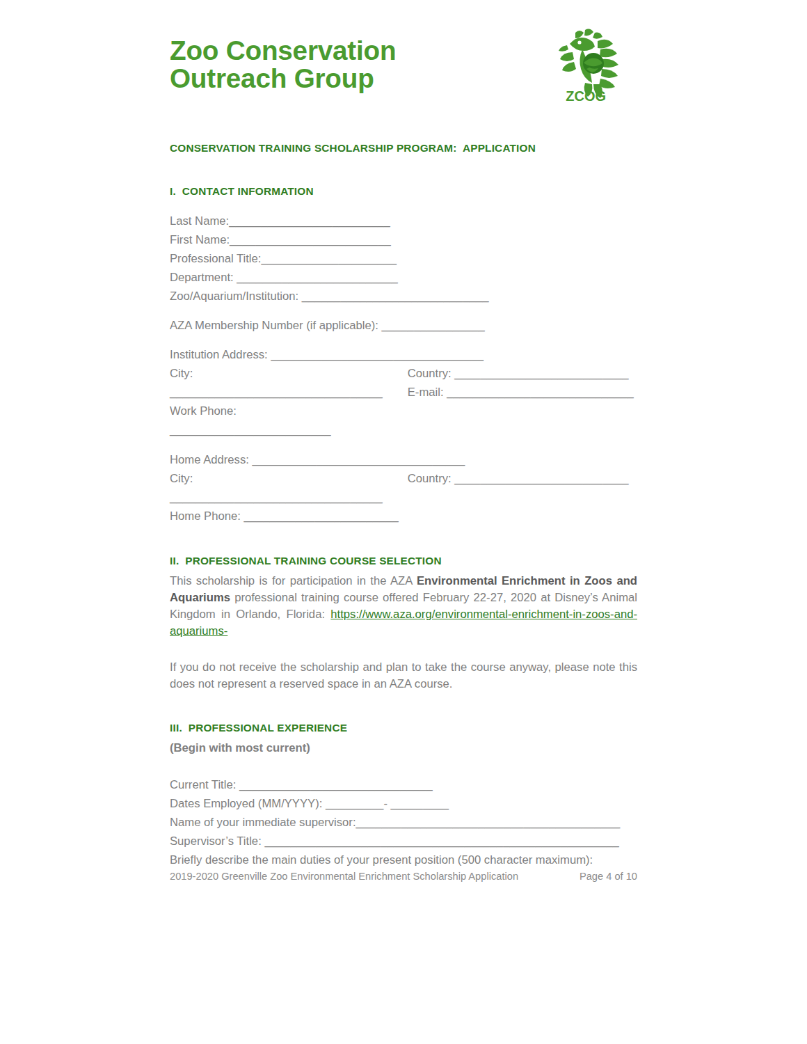Zoo Conservation Outreach Group
ZCOG
Conservation Training Scholarship Program: Application
I. Contact Information
Last Name:_________________________
First Name:_________________________
Professional Title:_____________________
Department: _________________________
Zoo/Aquarium/Institution: _____________________________
AZA Membership Number (if applicable): ________________
Institution Address: _________________________________
City: _________________________________
Work Phone: _________________________
Country: ___________________________
E-mail: _____________________________
Home Address: _________________________________
City: _________________________________
Home Phone: ________________________
Country: ___________________________
II. Professional Training Course Selection
This scholarship is for participation in the AZA Environmental Enrichment in Zoos and Aquariums professional training course offered February 22-27, 2020 at Disney’s Animal Kingdom in Orlando, Florida: https://www.aza.org/environmental-enrichment-in-zoos-and-aquariums-
If you do not receive the scholarship and plan to take the course anyway, please note this does not represent a reserved space in an AZA course.
III. Professional Experience
(Begin with most current)
Current Title: ______________________________
Dates Employed (MM/YYYY): _________- _________
Name of your immediate supervisor:_________________________________________
Supervisor’s Title: _______________________________________________________
Briefly describe the main duties of your present position (500 character maximum):
2019-2020 Greenville Zoo Environmental Enrichment Scholarship Application Page 4 of 10